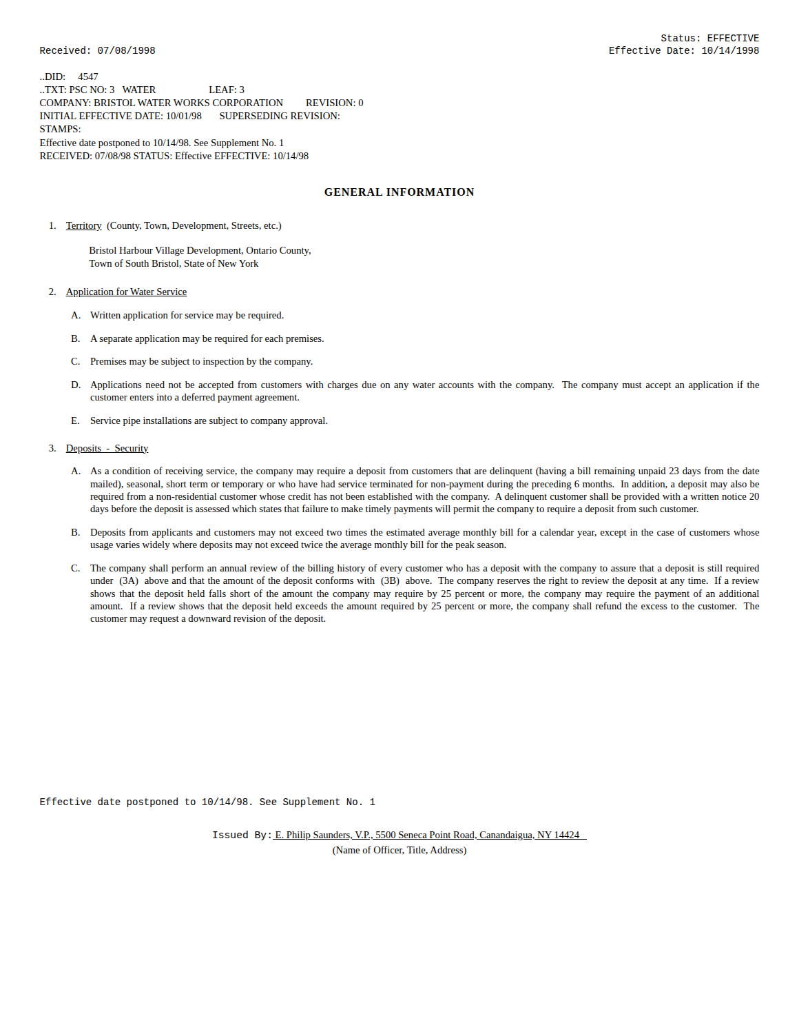Status: EFFECTIVE
Received: 07/08/1998 Effective Date: 10/14/1998
..DID: 4547
..TXT: PSC NO: 3 WATER LEAF: 3
COMPANY: BRISTOL WATER WORKS CORPORATION REVISION: 0
INITIAL EFFECTIVE DATE: 10/01/98 SUPERSEDING REVISION:
STAMPS:
Effective date postponed to 10/14/98. See Supplement No. 1
RECEIVED: 07/08/98 STATUS: Effective EFFECTIVE: 10/14/98
GENERAL INFORMATION
Territory (County, Town, Development, Streets, etc.)
Bristol Harbour Village Development, Ontario County,
Town of South Bristol, State of New York
Application for Water Service
Written application for service may be required.
A separate application may be required for each premises.
Premises may be subject to inspection by the company.
Applications need not be accepted from customers with charges due on any water accounts with the company. The company must accept an application if the customer enters into a deferred payment agreement.
Service pipe installations are subject to company approval.
Deposits - Security
As a condition of receiving service, the company may require a deposit from customers that are delinquent (having a bill remaining unpaid 23 days from the date mailed), seasonal, short term or temporary or who have had service terminated for non-payment during the preceding 6 months. In addition, a deposit may also be required from a non-residential customer whose credit has not been established with the company. A delinquent customer shall be provided with a written notice 20 days before the deposit is assessed which states that failure to make timely payments will permit the company to require a deposit from such customer.
Deposits from applicants and customers may not exceed two times the estimated average monthly bill for a calendar year, except in the case of customers whose usage varies widely where deposits may not exceed twice the average monthly bill for the peak season.
The company shall perform an annual review of the billing history of every customer who has a deposit with the company to assure that a deposit is still required under (3A) above and that the amount of the deposit conforms with (3B) above. The company reserves the right to review the deposit at any time. If a review shows that the deposit held falls short of the amount the company may require by 25 percent or more, the company may require the payment of an additional amount. If a review shows that the deposit held exceeds the amount required by 25 percent or more, the company shall refund the excess to the customer. The customer may request a downward revision of the deposit.
Effective date postponed to 10/14/98. See Supplement No. 1
Issued By: E. Philip Saunders, V.P., 5500 Seneca Point Road, Canandaigua, NY 14424
(Name of Officer, Title, Address)